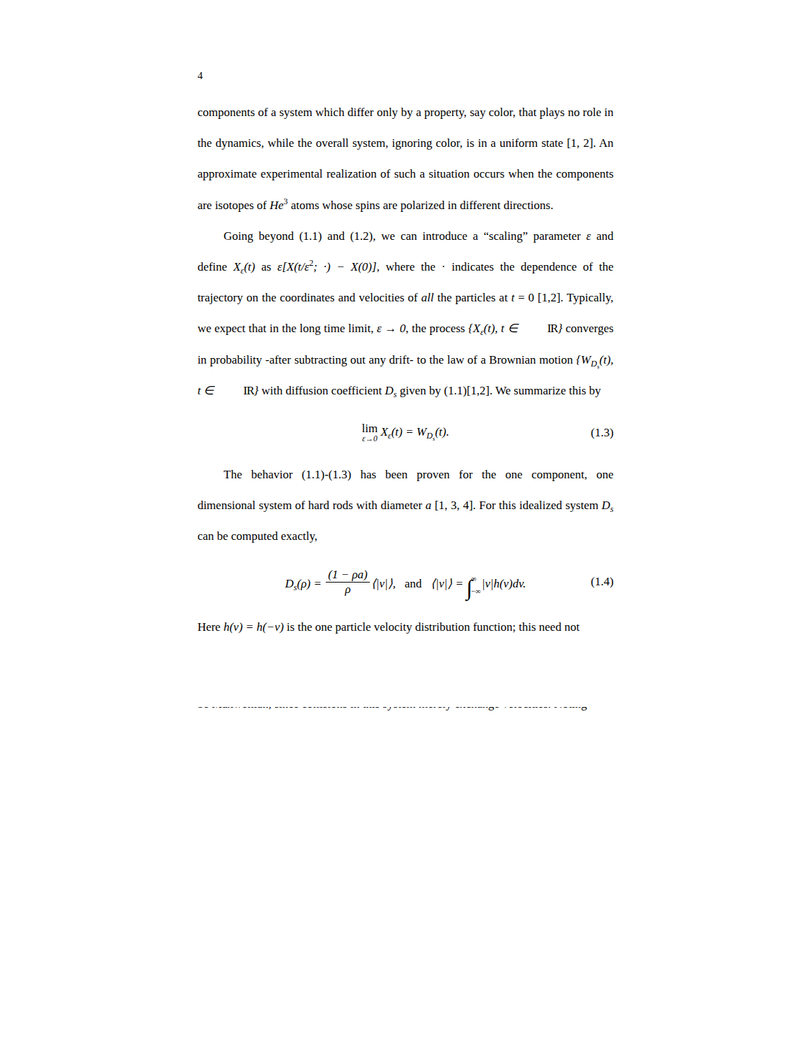4
components of a system which differ only by a property, say color, that plays no role in the dynamics, while the overall system, ignoring color, is in a uniform state [1, 2]. An approximate experimental realization of such a situation occurs when the components are isotopes of He3 atoms whose spins are polarized in different directions.
Going beyond (1.1) and (1.2), we can introduce a “scaling” parameter ε and define Xε(t) as ε[X(t/ε2; ·) − X(0)], where the · indicates the dependence of the trajectory on the coordinates and velocities of all the particles at t = 0 [1,2]. Typically, we expect that in the long time limit, ε → 0, the process {Xε(t), t ∈ R} converges in probability -after subtracting out any drift- to the law of a Brownian motion {WDs(t), t ∈ R} with diffusion coefficient Ds given by (1.1)[1,2]. We summarize this by
lim ε→0 Xε(t) = WDs(t). (1.3)
The behavior (1.1)-(1.3) has been proven for the one component, one dimensional system of hard rods with diameter a [1, 3, 4]. For this idealized system Ds can be computed exactly,
Ds(ρ) = (1 − ρa) ρ⟨|v|⟩, and ⟨|v|⟩ = ∫∞−∞|v|h(v)dv. (1.4)
Here h(v) = h(−v) is the one particle velocity distribution function; this need not
be Maxwellian, since collisions in this system merely exchange velocities. Noting